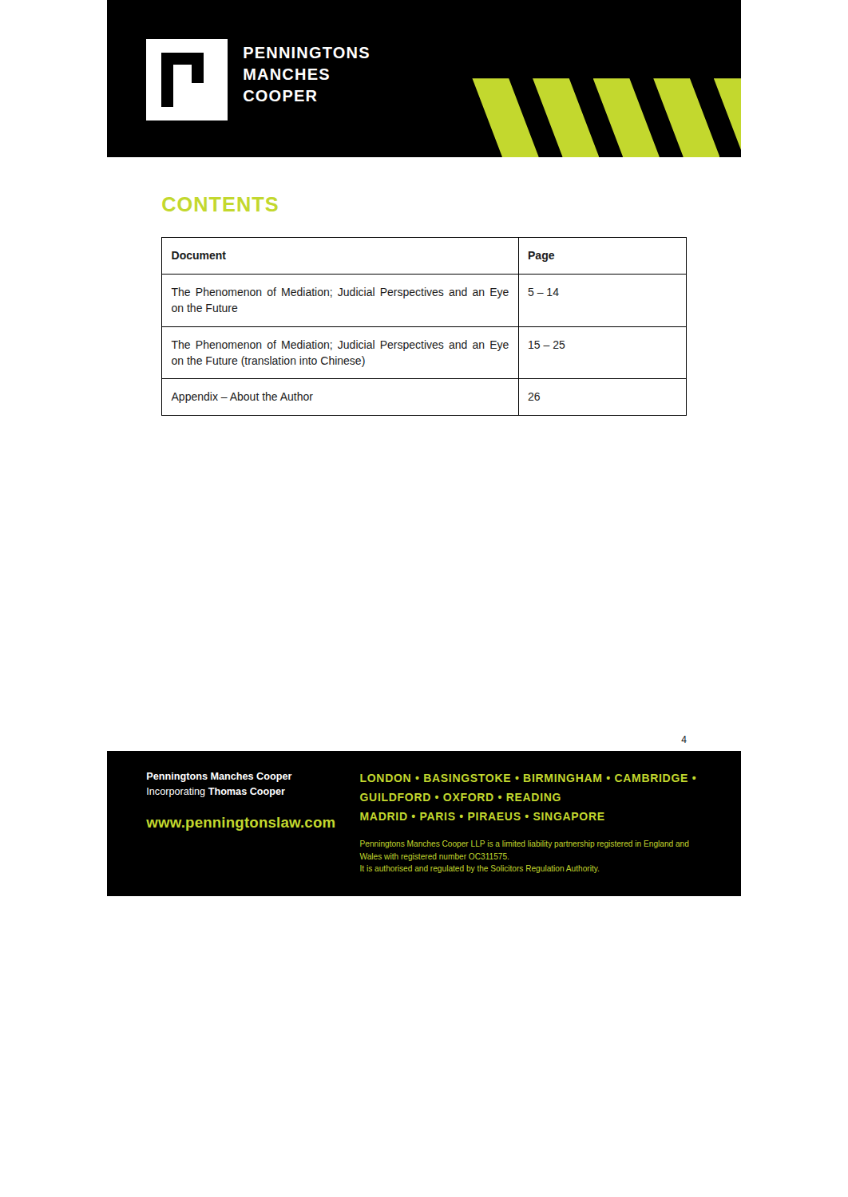PENNINGTONS
MANCHES
COOPER
CONTENTS
| Document | Page |
| --- | --- |
| The Phenomenon of Mediation; Judicial Perspectives and an Eye on the Future | 5 – 14 |
| The Phenomenon of Mediation; Judicial Perspectives and an Eye on the Future (translation into Chinese) | 15 – 25 |
| Appendix – About the Author | 26 |
4
Penningtons Manches Cooper
Incorporating Thomas Cooper
www.penningtonslaw.com
LONDON • BASINGSTOKE • BIRMINGHAM • CAMBRIDGE • GUILDFORD • OXFORD • READING
MADRID • PARIS • PIRAEUS • SINGAPORE
Penningtons Manches Cooper LLP is a limited liability partnership registered in England and Wales with registered number OC311575.
It is authorised and regulated by the Solicitors Regulation Authority.